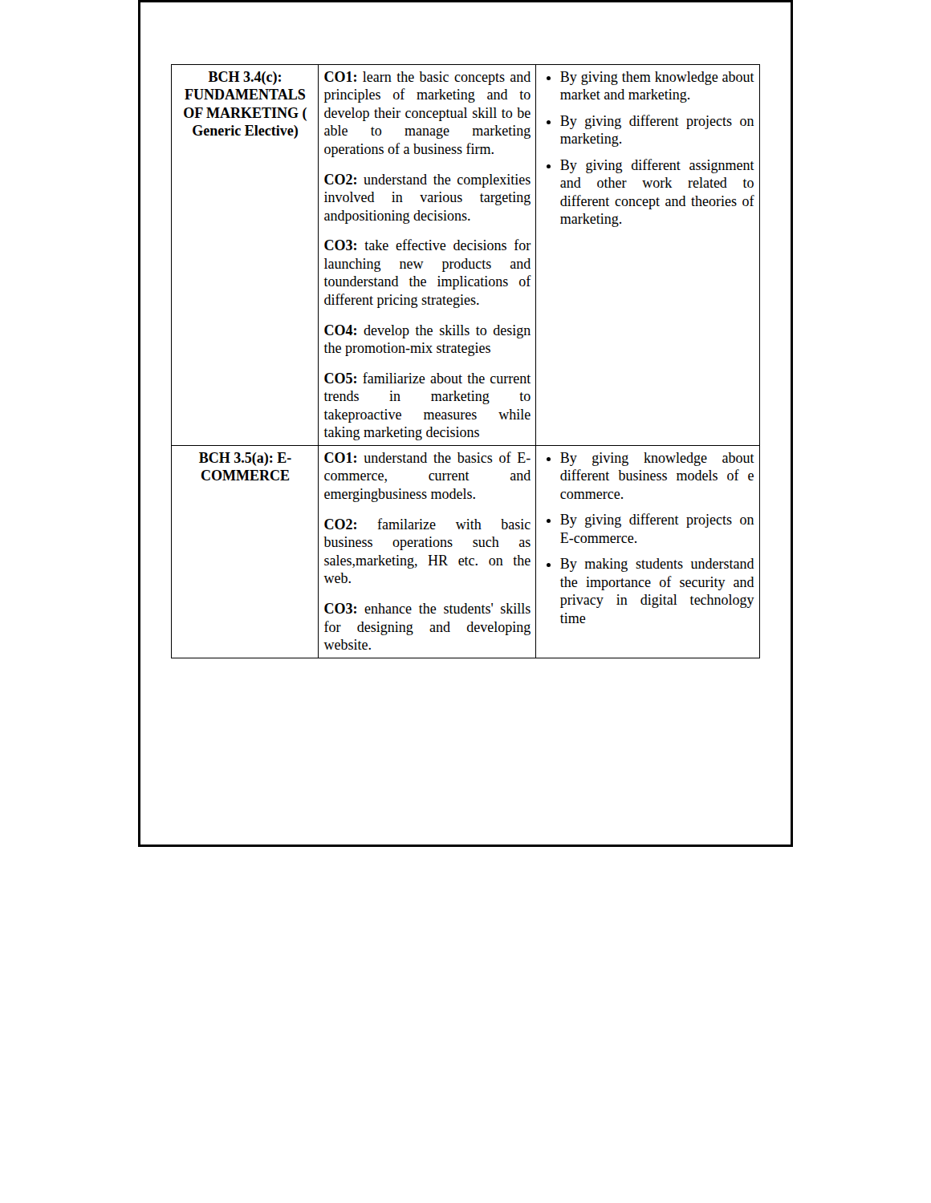| BCH 3.4(c): FUNDAMENTALS OF MARKETING ( Generic Elective) | CO1: learn the basic concepts and principles of marketing and to develop their conceptual skill to be able to manage marketing operations of a business firm. CO2: understand the complexities involved in various targeting andpositioning decisions. CO3: take effective decisions for launching new products and tounderstand the implications of different pricing strategies. CO4: develop the skills to design the promotion-mix strategies CO5: familiarize about the current trends in marketing to takeproactive measures while taking marketing decisions | By giving them knowledge about market and marketing. By giving different projects on marketing. By giving different assignment and other work related to different concept and theories of marketing. |
| BCH 3.5(a): E-COMMERCE | CO1: understand the basics of E-commerce, current and emergingbusiness models. CO2: familarize with basic business operations such as sales,marketing, HR etc. on the web. CO3: enhance the students' skills for designing and developing website. | By giving knowledge about different business models of e commerce. By giving different projects on E-commerce. By making students understand the importance of security and privacy in digital technology time |